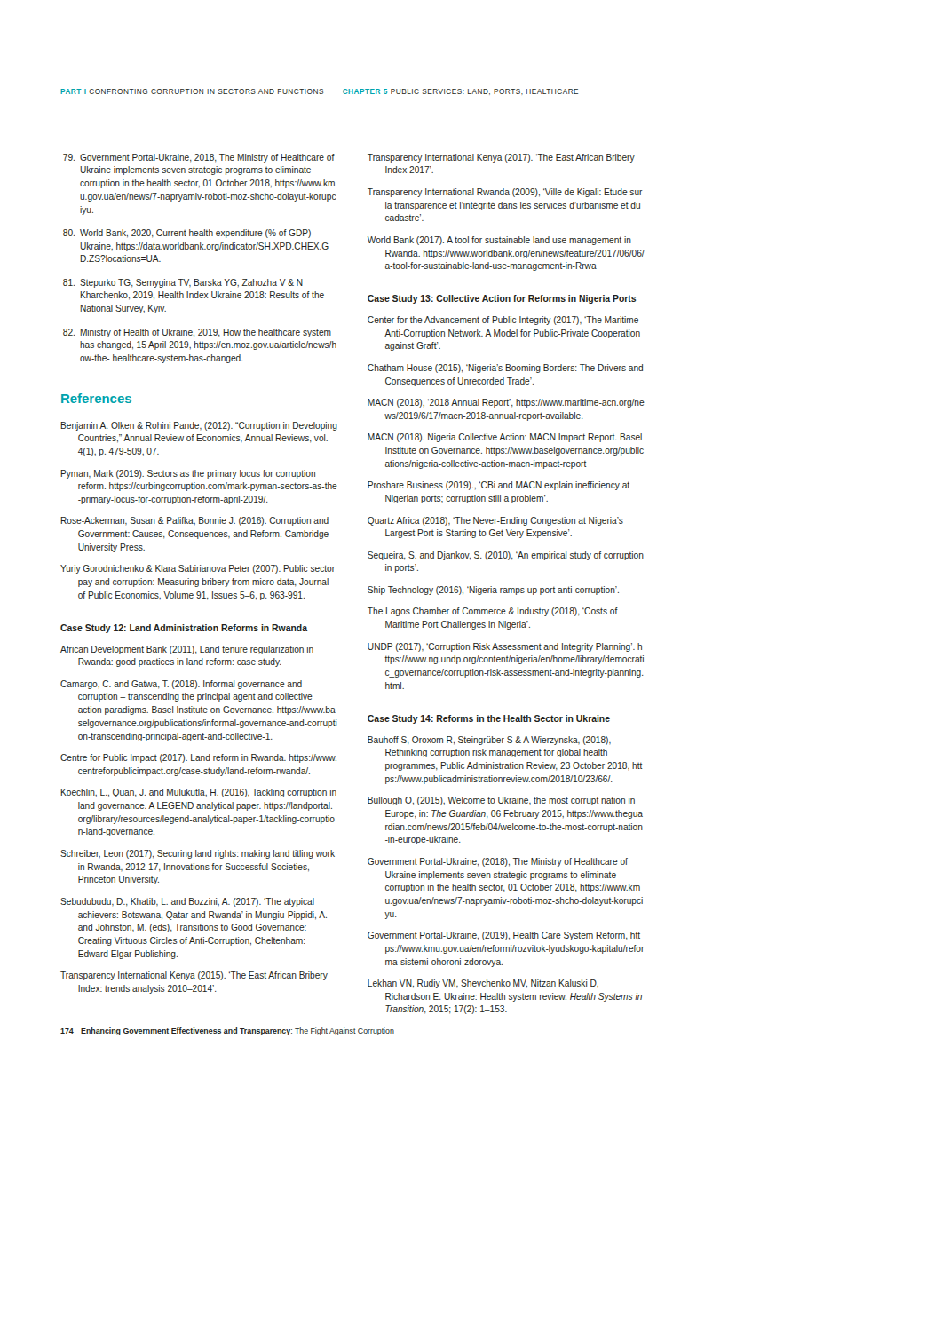PART I CONFRONTING CORRUPTION IN SECTORS AND FUNCTIONS CHAPTER 5 PUBLIC SERVICES: LAND, PORTS, HEALTHCARE
Government Portal-Ukraine, 2018, The Ministry of Healthcare of Ukraine implements seven strategic programs to eliminate corruption in the health sector, 01 October 2018, https://www.kmu.gov.ua/en/news/7-napryamiv-roboti-moz-shcho-dolayut-korupciyu.
World Bank, 2020, Current health expenditure (% of GDP) – Ukraine, https://data.worldbank.org/indicator/SH.XPD.CHEX.GD.ZS?locations=UA.
Stepurko TG, Semygina TV, Barska YG, Zahozha V & N Kharchenko, 2019, Health Index Ukraine 2018: Results of the National Survey, Kyiv.
Ministry of Health of Ukraine, 2019, How the healthcare system has changed, 15 April 2019, https://en.moz.gov.ua/article/news/how-the- healthcare-system-has-changed.
References
Benjamin A. Olken & Rohini Pande, (2012). “Corruption in Developing Countries,” Annual Review of Economics, Annual Reviews, vol. 4(1), p. 479-509, 07.
Pyman, Mark (2019). Sectors as the primary locus for corruption reform. https://curbingcorruption.com/mark-pyman-sectors-as-the-primary-locus-for-corruption-reform-april-2019/.
Rose-Ackerman, Susan & Palifka, Bonnie J. (2016). Corruption and Government: Causes, Consequences, and Reform. Cambridge University Press.
Yuriy Gorodnichenko & Klara Sabirianova Peter (2007). Public sector pay and corruption: Measuring bribery from micro data, Journal of Public Economics, Volume 91, Issues 5–6, p. 963-991.
Case Study 12: Land Administration Reforms in Rwanda
African Development Bank (2011), Land tenure regularization in Rwanda: good practices in land reform: case study.
Camargo, C. and Gatwa, T. (2018). Informal governance and corruption – transcending the principal agent and collective action paradigms. Basel Institute on Governance. https://www.baselgovernance.org/publications/informal-governance-and-corruption-transcending-principal-agent-and-collective-1.
Centre for Public Impact (2017). Land reform in Rwanda. https://www.centreforpublicimpact.org/case-study/land-reform-rwanda/.
Koechlin, L., Quan, J. and Mulukutla, H. (2016), Tackling corruption in land governance. A LEGEND analytical paper. https://landportal.org/library/resources/legend-analytical-paper-1/tackling-corruption-land-governance.
Schreiber, Leon (2017), Securing land rights: making land titling work in Rwanda, 2012-17, Innovations for Successful Societies, Princeton University.
Sebudubudu, D., Khatib, L. and Bozzini, A. (2017). ‘The atypical achievers: Botswana, Qatar and Rwanda’ in Mungiu-Pippidi, A. and Johnston, M. (eds), Transitions to Good Governance: Creating Virtuous Circles of Anti-Corruption, Cheltenham: Edward Elgar Publishing.
Transparency International Kenya (2015). ‘The East African Bribery Index: trends analysis 2010–2014’.
Transparency International Kenya (2017). ‘The East African Bribery Index 2017’.
Transparency International Rwanda (2009), ‘Ville de Kigali: Etude sur la transparence et l’intégrité dans les services d’urbanisme et du cadastre’.
World Bank (2017). A tool for sustainable land use management in Rwanda. https://www.worldbank.org/en/news/feature/2017/06/06/a-tool-for-sustainable-land-use-management-in-Rrwa
Case Study 13: Collective Action for Reforms in Nigeria Ports
Center for the Advancement of Public Integrity (2017), ‘The Maritime Anti-Corruption Network. A Model for Public-Private Cooperation against Graft’.
Chatham House (2015), ‘Nigeria’s Booming Borders: The Drivers and Consequences of Unrecorded Trade’.
MACN (2018), ‘2018 Annual Report’, https://www.maritime-acn.org/news/2019/6/17/macn-2018-annual-report-available.
MACN (2018). Nigeria Collective Action: MACN Impact Report. Basel Institute on Governance. https://www.baselgovernance.org/publications/nigeria-collective-action-macn-impact-report
Proshare Business (2019)., ‘CBi and MACN explain inefficiency at Nigerian ports; corruption still a problem’.
Quartz Africa (2018), ‘The Never-Ending Congestion at Nigeria’s Largest Port is Starting to Get Very Expensive’.
Sequeira, S. and Djankov, S. (2010), ‘An empirical study of corruption in ports’.
Ship Technology (2016), ‘Nigeria ramps up port anti-corruption’.
The Lagos Chamber of Commerce & Industry (2018), ‘Costs of Maritime Port Challenges in Nigeria’.
UNDP (2017), ‘Corruption Risk Assessment and Integrity Planning’. https://www.ng.undp.org/content/nigeria/en/home/library/democratic_governance/corruption-risk-assessment-and-integrity-planning.html.
Case Study 14: Reforms in the Health Sector in Ukraine
Bauhoff S, Oroxom R, Steingrüber S & A Wierzynska, (2018), Rethinking corruption risk management for global health programmes, Public Administration Review, 23 October 2018, https://www.publicadministrationreview.com/2018/10/23/66/.
Bullough O, (2015), Welcome to Ukraine, the most corrupt nation in Europe, in: The Guardian, 06 February 2015, https://www.theguardian.com/news/2015/feb/04/welcome-to-the-most-corrupt-nation-in-europe-ukraine.
Government Portal-Ukraine, (2018), The Ministry of Healthcare of Ukraine implements seven strategic programs to eliminate corruption in the health sector, 01 October 2018, https://www.kmu.gov.ua/en/news/7-napryamiv-roboti-moz-shcho-dolayut-korupciyu.
Government Portal-Ukraine, (2019), Health Care System Reform, https://www.kmu.gov.ua/en/reformi/rozvitok-lyudskogo-kapitalu/reforma-sistemi-ohoroni-zdorovya.
Lekhan VN, Rudiy VM, Shevchenko MV, Nitzan Kaluski D, Richardson E. Ukraine: Health system review. Health Systems in Transition, 2015; 17(2): 1–153.
174 Enhancing Government Effectiveness and Transparency: The Fight Against Corruption